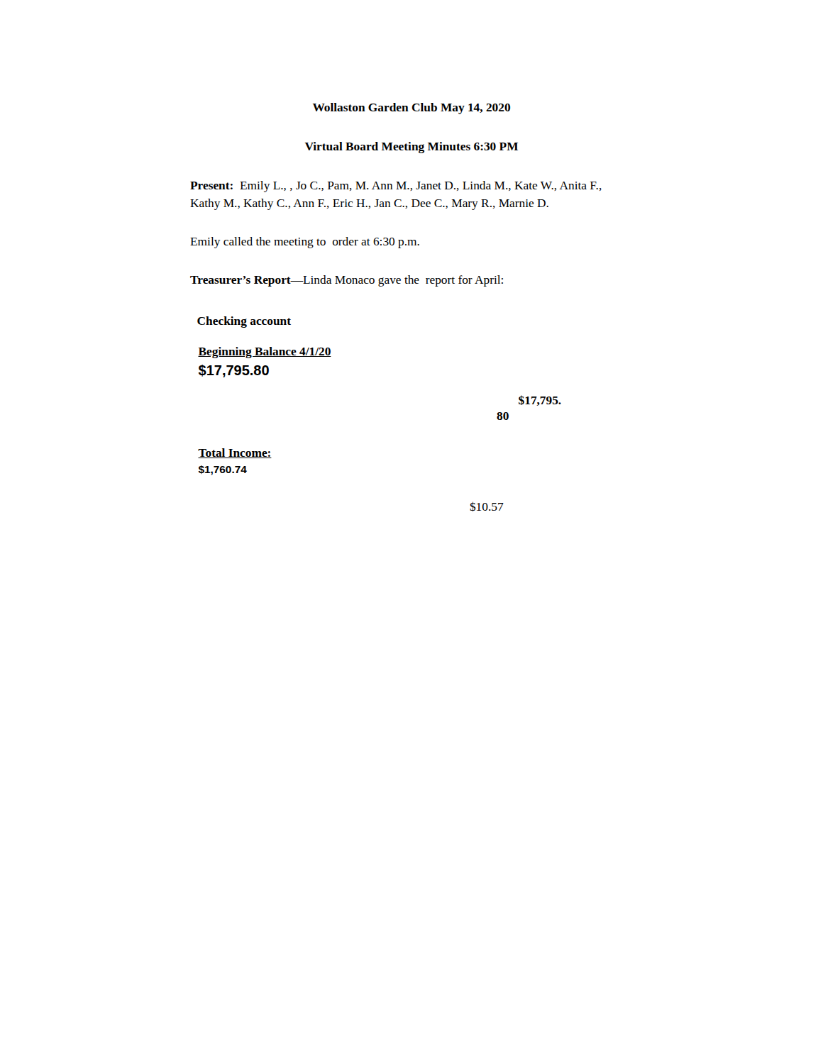Wollaston Garden Club May 14, 2020
Virtual Board Meeting Minutes 6:30 PM
Present: Emily L., , Jo C., Pam, M. Ann M., Janet D., Linda M., Kate W., Anita F., Kathy M., Kathy C., Ann F., Eric H., Jan C., Dee C., Mary R., Marnie D.
Emily called the meeting to order at 6:30 p.m.
Treasurer’s Report—Linda Monaco gave the report for April:
Checking account
Beginning Balance 4/1/20
$17,795.80
$17,795.
80
Total Income:
$1,760.74
$10.57